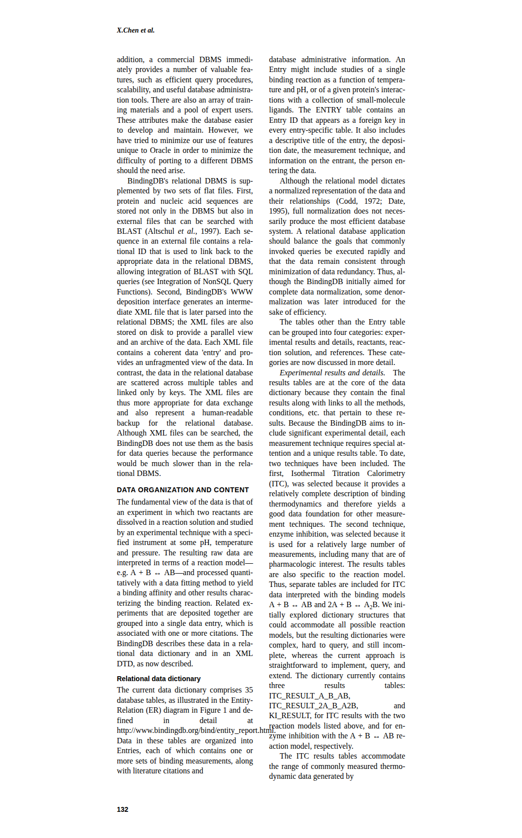X.Chen et al.
addition, a commercial DBMS immediately provides a number of valuable features, such as efficient query procedures, scalability, and useful database administration tools. There are also an array of training materials and a pool of expert users. These attributes make the database easier to develop and maintain. However, we have tried to minimize our use of features unique to Oracle in order to minimize the difficulty of porting to a different DBMS should the need arise.
BindingDB's relational DBMS is supplemented by two sets of flat files. First, protein and nucleic acid sequences are stored not only in the DBMS but also in external files that can be searched with BLAST (Altschul et al., 1997). Each sequence in an external file contains a relational ID that is used to link back to the appropriate data in the relational DBMS, allowing integration of BLAST with SQL queries (see Integration of NonSQL Query Functions). Second, BindingDB's WWW deposition interface generates an intermediate XML file that is later parsed into the relational DBMS; the XML files are also stored on disk to provide a parallel view and an archive of the data. Each XML file contains a coherent data 'entry' and provides an unfragmented view of the data. In contrast, the data in the relational database are scattered across multiple tables and linked only by keys. The XML files are thus more appropriate for data exchange and also represent a human-readable backup for the relational database. Although XML files can be searched, the BindingDB does not use them as the basis for data queries because the performance would be much slower than in the relational DBMS.
DATA ORGANIZATION AND CONTENT
The fundamental view of the data is that of an experiment in which two reactants are dissolved in a reaction solution and studied by an experimental technique with a specified instrument at some pH, temperature and pressure. The resulting raw data are interpreted in terms of a reaction model—e.g. A + B ↔ AB—and processed quantitatively with a data fitting method to yield a binding affinity and other results characterizing the binding reaction. Related experiments that are deposited together are grouped into a single data entry, which is associated with one or more citations. The BindingDB describes these data in a relational data dictionary and in an XML DTD, as now described.
Relational data dictionary
The current data dictionary comprises 35 database tables, as illustrated in the Entity-Relation (ER) diagram in Figure 1 and defined in detail at http://www.bindingdb.org/bind/entity_report.html. Data in these tables are organized into Entries, each of which contains one or more sets of binding measurements, along with literature citations and
database administrative information. An Entry might include studies of a single binding reaction as a function of temperature and pH, or of a given protein's interactions with a collection of small-molecule ligands. The ENTRY table contains an Entry ID that appears as a foreign key in every entry-specific table. It also includes a descriptive title of the entry, the deposition date, the measurement technique, and information on the entrant, the person entering the data.
Although the relational model dictates a normalized representation of the data and their relationships (Codd, 1972; Date, 1995), full normalization does not necessarily produce the most efficient database system. A relational database application should balance the goals that commonly invoked queries be executed rapidly and that the data remain consistent through minimization of data redundancy. Thus, although the BindingDB initially aimed for complete data normalization, some denormalization was later introduced for the sake of efficiency.
The tables other than the Entry table can be grouped into four categories: experimental results and details, reactants, reaction solution, and references. These categories are now discussed in more detail.
Experimental results and details. The results tables are at the core of the data dictionary because they contain the final results along with links to all the methods, conditions, etc. that pertain to these results. Because the BindingDB aims to include significant experimental detail, each measurement technique requires special attention and a unique results table. To date, two techniques have been included. The first, Isothermal Titration Calorimetry (ITC), was selected because it provides a relatively complete description of binding thermodynamics and therefore yields a good data foundation for other measurement techniques. The second technique, enzyme inhibition, was selected because it is used for a relatively large number of measurements, including many that are of pharmacologic interest. The results tables are also specific to the reaction model. Thus, separate tables are included for ITC data interpreted with the binding models A + B ↔ AB and 2A + B ↔ A2B. We initially explored dictionary structures that could accommodate all possible reaction models, but the resulting dictionaries were complex, hard to query, and still incomplete, whereas the current approach is straightforward to implement, query, and extend. The dictionary currently contains three results tables: ITC_RESULT_A_B_AB, ITC_RESULT_2A_B_A2B, and KI_RESULT, for ITC results with the two reaction models listed above, and for enzyme inhibition with the A + B ↔ AB reaction model, respectively.
The ITC results tables accommodate the range of commonly measured thermodynamic data generated by
132